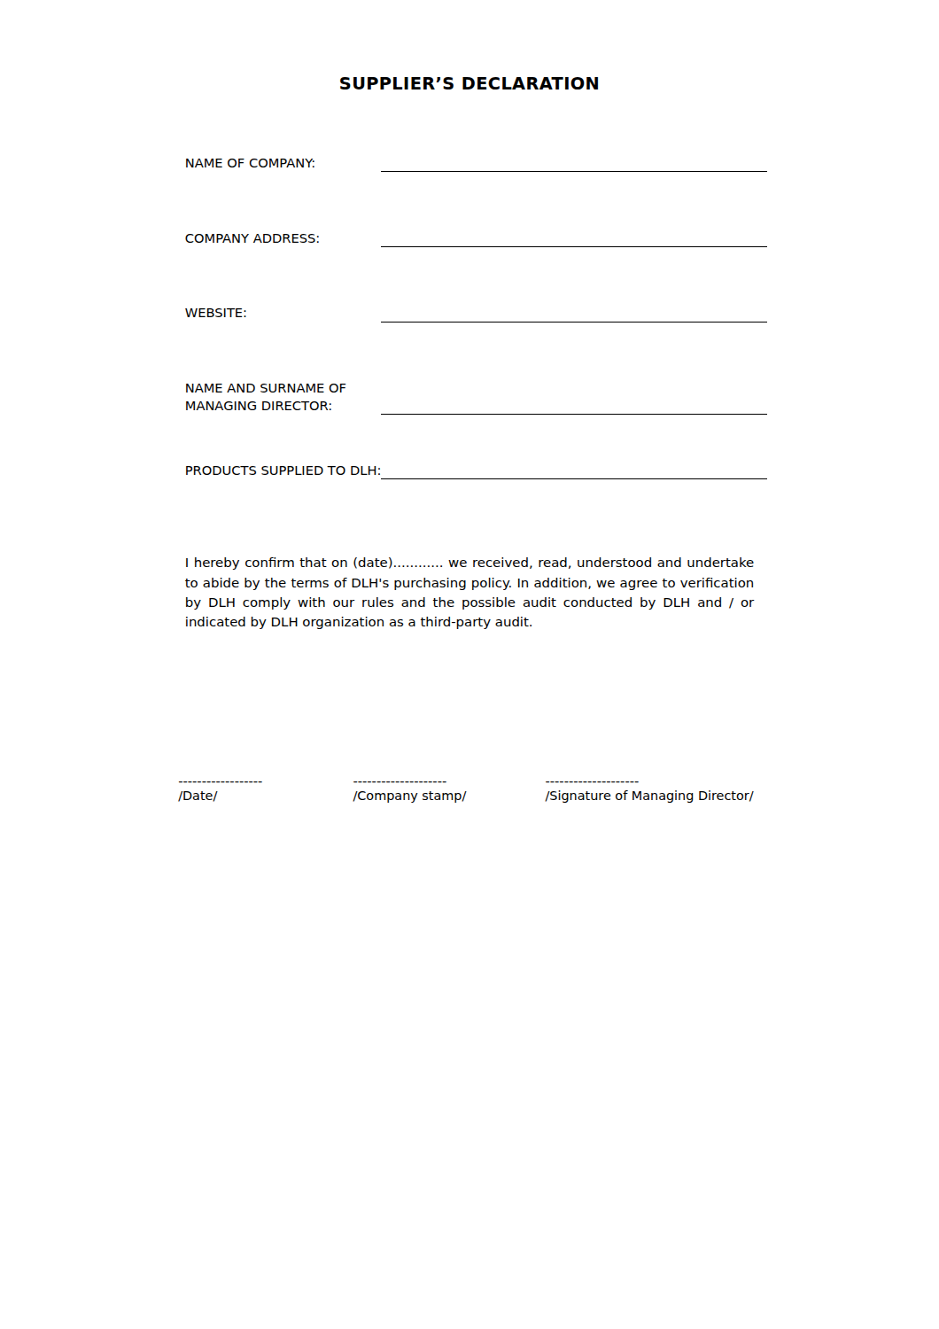SUPPLIER’S DECLARATION
| NAME OF COMPANY: | |
| COMPANY ADDRESS: | |
| WEBSITE: | |
| NAME AND SURNAME OF MANAGING DIRECTOR: | |
| PRODUCTS SUPPLIED TO DLH: | |
I hereby confirm that on (date)............ we received, read, understood and undertake to abide by the terms of DLH's purchasing policy. In addition, we agree to verification by DLH comply with our rules and the possible audit conducted by DLH and / or indicated by DLH organization as a third-party audit.
| ------------------ | -------------------- | -------------------- |
| /Date/ | /Company stamp/ | /Signature of Managing Director/ |